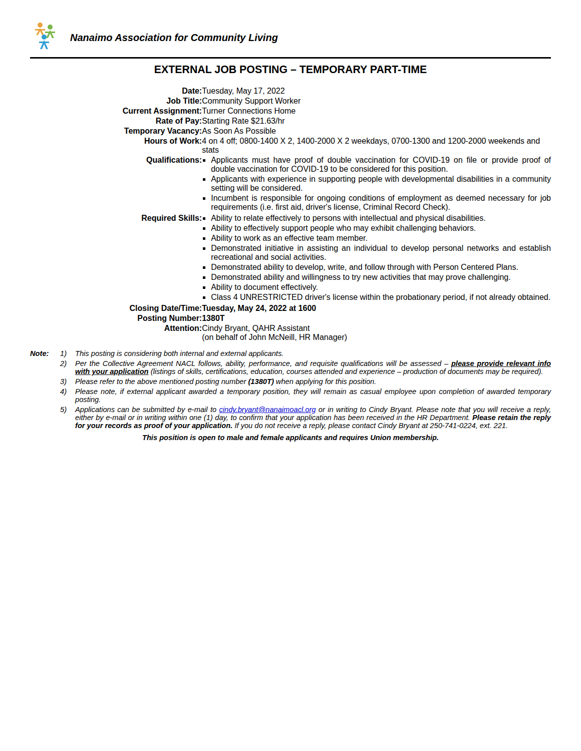Nanaimo Association for Community Living
EXTERNAL JOB POSTING – TEMPORARY PART-TIME
| Date: | Tuesday, May 17, 2022 |
| Job Title: | Community Support Worker |
| Current Assignment: | Turner Connections Home |
| Rate of Pay: | Starting Rate $21.63/hr |
| Temporary Vacancy: | As Soon As Possible |
| Hours of Work: | 4 on 4 off; 0800-1400 X 2, 1400-2000 X 2 weekdays, 0700-1300 and 1200-2000 weekends and stats |
| Qualifications: | Applicants must have proof of double vaccination for COVID-19 on file or provide proof of double vaccination for COVID-19 to be considered for this position. Applicants with experience in supporting people with developmental disabilities in a community setting will be considered. Incumbent is responsible for ongoing conditions of employment as deemed necessary for job requirements (i.e. first aid, driver's license, Criminal Record Check). |
| Required Skills: | Ability to relate effectively to persons with intellectual and physical disabilities. Ability to effectively support people who may exhibit challenging behaviors. Ability to work as an effective team member. Demonstrated initiative in assisting an individual to develop personal networks and establish recreational and social activities. Demonstrated ability to develop, write, and follow through with Person Centered Plans. Demonstrated ability and willingness to try new activities that may prove challenging. Ability to document effectively. Class 4 UNRESTRICTED driver's license within the probationary period, if not already obtained. |
| Closing Date/Time: | Tuesday, May 24, 2022 at 1600 |
| Posting Number: | 1380T |
| Attention: | Cindy Bryant, QAHR Assistant (on behalf of John McNeill, HR Manager) |
| Note: | 1) | This posting is considering both internal and external applicants. |
| | 2) | Per the Collective Agreement NACL follows, ability, performance, and requisite qualifications will be assessed – please provide relevant info with your application (listings of skills, certifications, education, courses attended and experience – production of documents may be required). |
| | 3) | Please refer to the above mentioned posting number (1380T) when applying for this position. |
| | 4) | Please note, if external applicant awarded a temporary position, they will remain as casual employee upon completion of awarded temporary posting. |
| | 5) | Applications can be submitted by e-mail to cindy.bryant@nanaimoacl.org or in writing to Cindy Bryant. Please note that you will receive a reply, either by e-mail or in writing within one (1) day, to confirm that your application has been received in the HR Department. Please retain the reply for your records as proof of your application. If you do not receive a reply, please contact Cindy Bryant at 250-741-0224, ext. 221. |
This position is open to male and female applicants and requires Union membership.